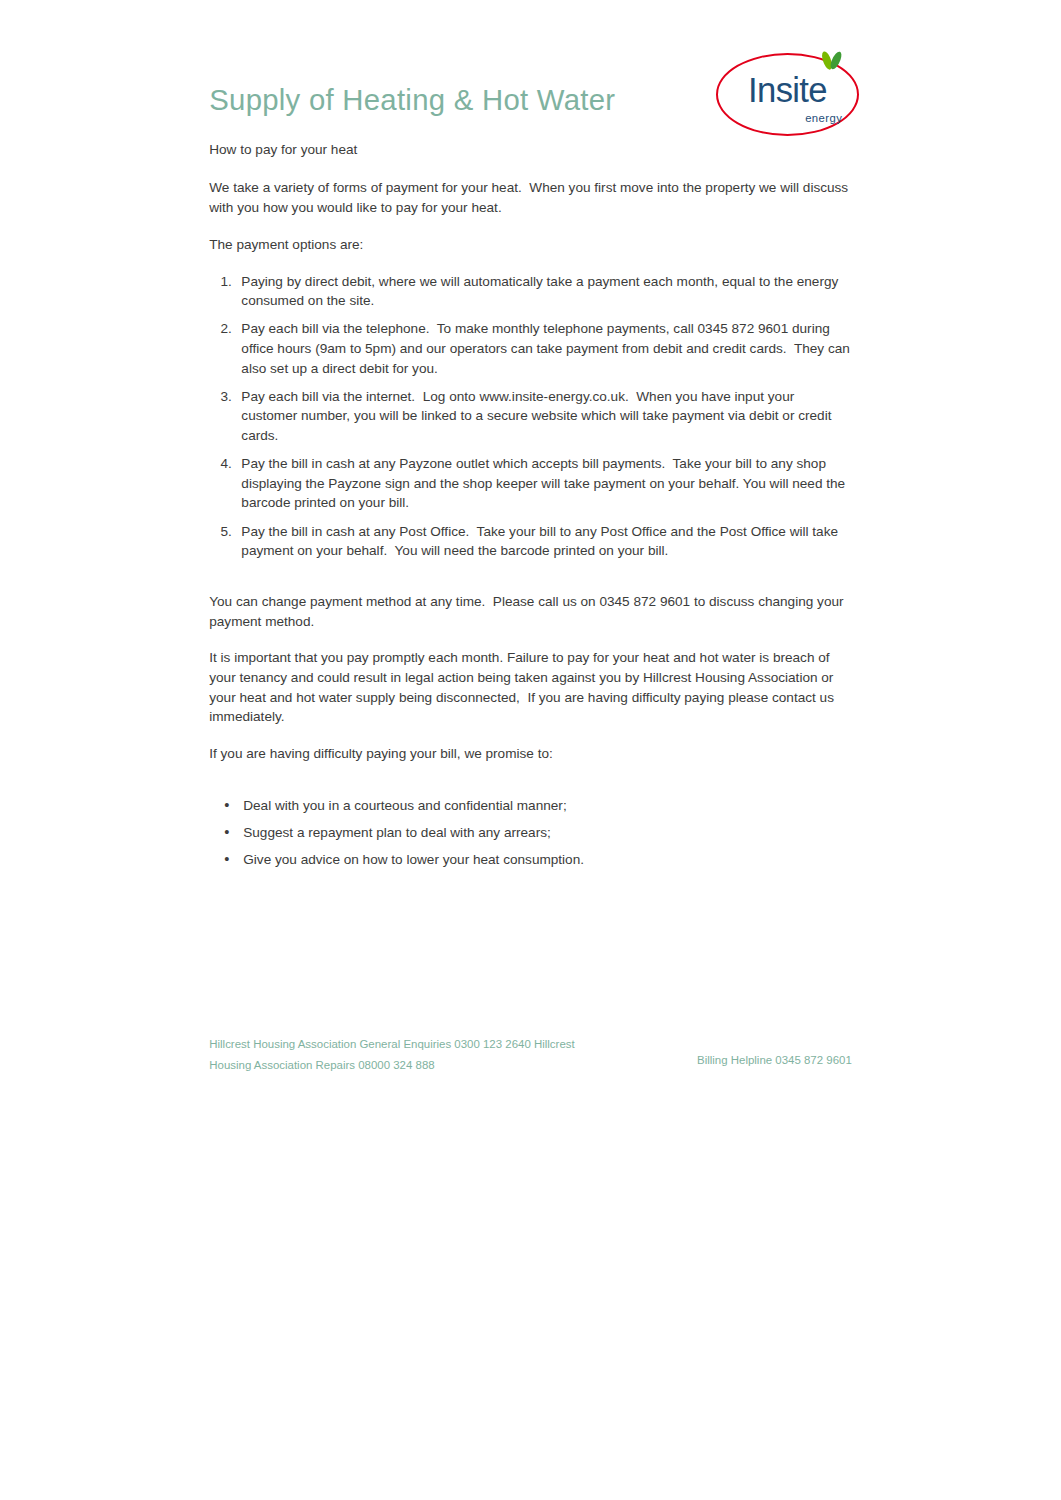Insite energy
Supply of Heating & Hot Water
How to pay for your heat
We take a variety of forms of payment for your heat. When you first move into the property we will discuss with you how you would like to pay for your heat.
The payment options are:
Paying by direct debit, where we will automatically take a payment each month, equal to the energy consumed on the site.
Pay each bill via the telephone. To make monthly telephone payments, call 0345 872 9601 during office hours (9am to 5pm) and our operators can take payment from debit and credit cards. They can also set up a direct debit for you.
Pay each bill via the internet. Log onto www.insite-energy.co.uk. When you have input your customer number, you will be linked to a secure website which will take payment via debit or credit cards.
Pay the bill in cash at any Payzone outlet which accepts bill payments. Take your bill to any shop displaying the Payzone sign and the shop keeper will take payment on your behalf. You will need the barcode printed on your bill.
Pay the bill in cash at any Post Office. Take your bill to any Post Office and the Post Office will take payment on your behalf. You will need the barcode printed on your bill.
You can change payment method at any time. Please call us on 0345 872 9601 to discuss changing your payment method.
It is important that you pay promptly each month. Failure to pay for your heat and hot water is breach of your tenancy and could result in legal action being taken against you by Hillcrest Housing Association or your heat and hot water supply being disconnected, If you are having difficulty paying please contact us immediately.
If you are having difficulty paying your bill, we promise to:
Deal with you in a courteous and confidential manner;
Suggest a repayment plan to deal with any arrears;
Give you advice on how to lower your heat consumption.
Hillcrest Housing Association General Enquiries 0300 123 2640 Hillcrest
Housing Association Repairs 08000 324 888
Billing Helpline 0345 872 9601